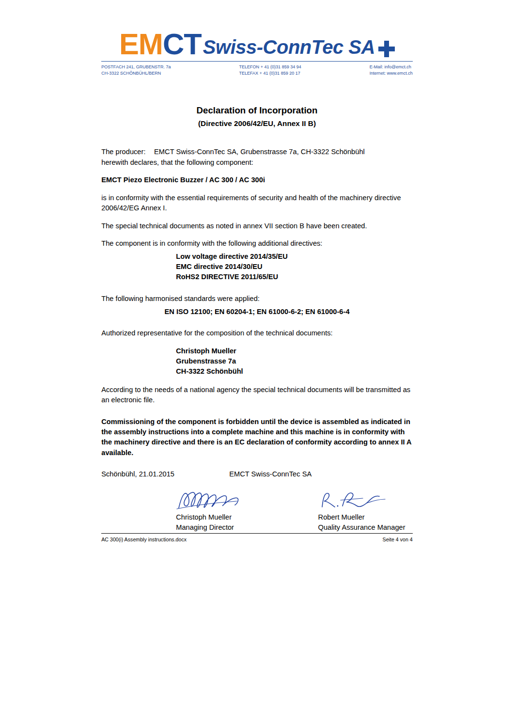EMCT Swiss-ConnTec SA
POSTFACH 241, GRUBENSTR. 7a
CH-3322 SCHÖNBÜHL/BERN
TELEFON + 41 (0)31 859 34 94
TELEFAX + 41 (0)31 859 20 17
E-Mail: info@emct.ch
Internet: www.emct.ch
Declaration of Incorporation
(Directive 2006/42/EU, Annex II B)
The producer: EMCT Swiss-ConnTec SA, Grubenstrasse 7a, CH-3322 Schönbühl
herewith declares, that the following component:
EMCT Piezo Electronic Buzzer / AC 300 / AC 300i
is in conformity with the essential requirements of security and health of the machinery directive 2006/42/EG Annex I.
The special technical documents as noted in annex VII section B have been created.
The component is in conformity with the following additional directives:
Low voltage directive 2014/35/EU
EMC directive 2014/30/EU
RoHS2 DIRECTIVE 2011/65/EU
The following harmonised standards were applied:
EN ISO 12100; EN 60204-1; EN 61000-6-2; EN 61000-6-4
Authorized representative for the composition of the technical documents:
Christoph Mueller
Grubenstrasse 7a
CH-3322 Schönbühl
According to the needs of a national agency the special technical documents will be transmitted as an electronic file.
Commissioning of the component is forbidden until the device is assembled as indicated in the assembly instructions into a complete machine and this machine is in conformity with the machinery directive and there is an EC declaration of conformity according to annex II A available.
Schönbühl, 21.01.2015
EMCT Swiss-ConnTec SA
Christoph Mueller
Managing Director
Robert Mueller
Quality Assurance Manager
AC 300(i) Assembly instructions.docx Seite 4 von 4